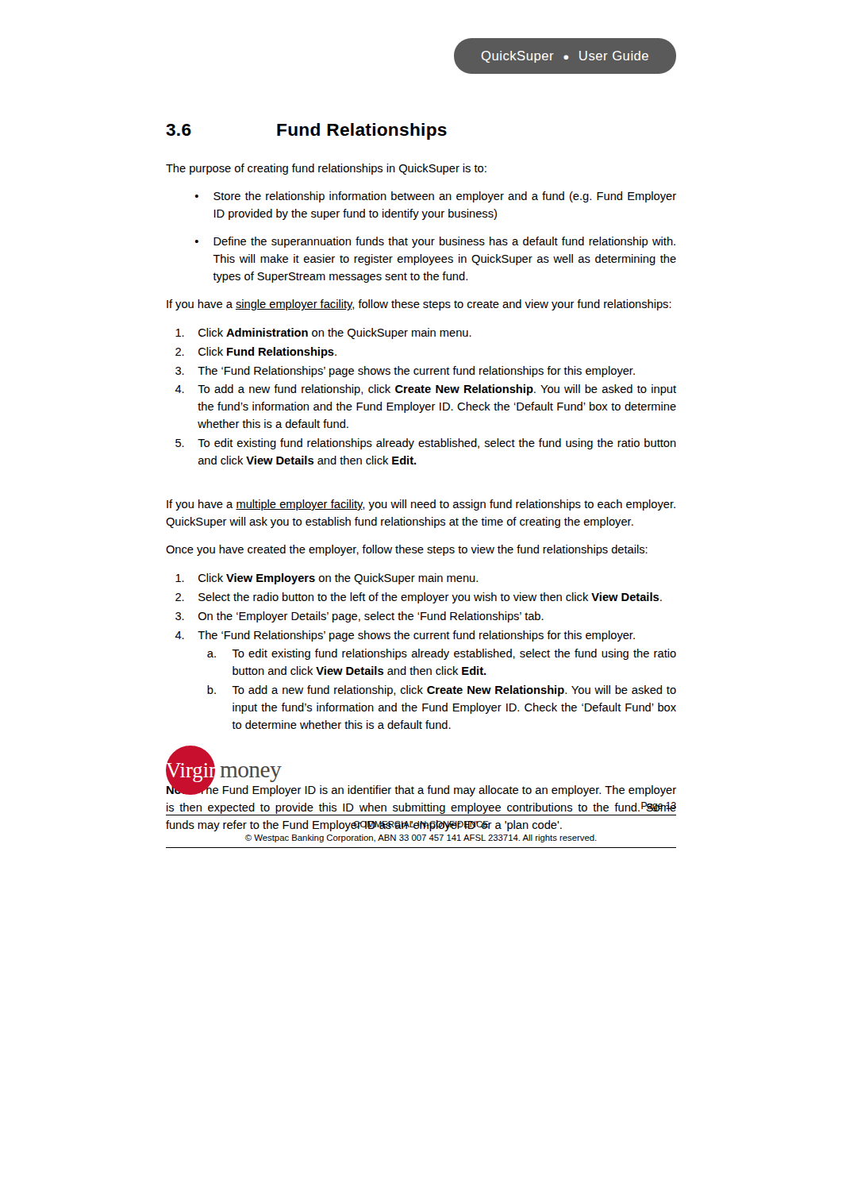QuickSuper ● User Guide
3.6 Fund Relationships
The purpose of creating fund relationships in QuickSuper is to:
Store the relationship information between an employer and a fund (e.g. Fund Employer ID provided by the super fund to identify your business)
Define the superannuation funds that your business has a default fund relationship with. This will make it easier to register employees in QuickSuper as well as determining the types of SuperStream messages sent to the fund.
If you have a single employer facility, follow these steps to create and view your fund relationships:
Click Administration on the QuickSuper main menu.
Click Fund Relationships.
The ‘Fund Relationships’ page shows the current fund relationships for this employer.
To add a new fund relationship, click Create New Relationship. You will be asked to input the fund’s information and the Fund Employer ID. Check the ‘Default Fund’ box to determine whether this is a default fund.
To edit existing fund relationships already established, select the fund using the ratio button and click View Details and then click Edit.
If you have a multiple employer facility, you will need to assign fund relationships to each employer. QuickSuper will ask you to establish fund relationships at the time of creating the employer.
Once you have created the employer, follow these steps to view the fund relationships details:
Click View Employers on the QuickSuper main menu.
Select the radio button to the left of the employer you wish to view then click View Details.
On the ‘Employer Details’ page, select the ‘Fund Relationships’ tab.
The ‘Fund Relationships’ page shows the current fund relationships for this employer.
To edit existing fund relationships already established, select the fund using the ratio button and click View Details and then click Edit.
To add a new fund relationship, click Create New Relationship. You will be asked to input the fund’s information and the Fund Employer ID. Check the ‘Default Fund’ box to determine whether this is a default fund.
Note: The Fund Employer ID is an identifier that a fund may allocate to an employer. The employer is then expected to provide this ID when submitting employee contributions to the fund. Some funds may refer to the Fund Employer ID as an 'employer ID' or a 'plan code'.
Virgin money
Page 13
COMMERCIAL-IN-CONFIDENCE
© Westpac Banking Corporation, ABN 33 007 457 141 AFSL 233714. All rights reserved.